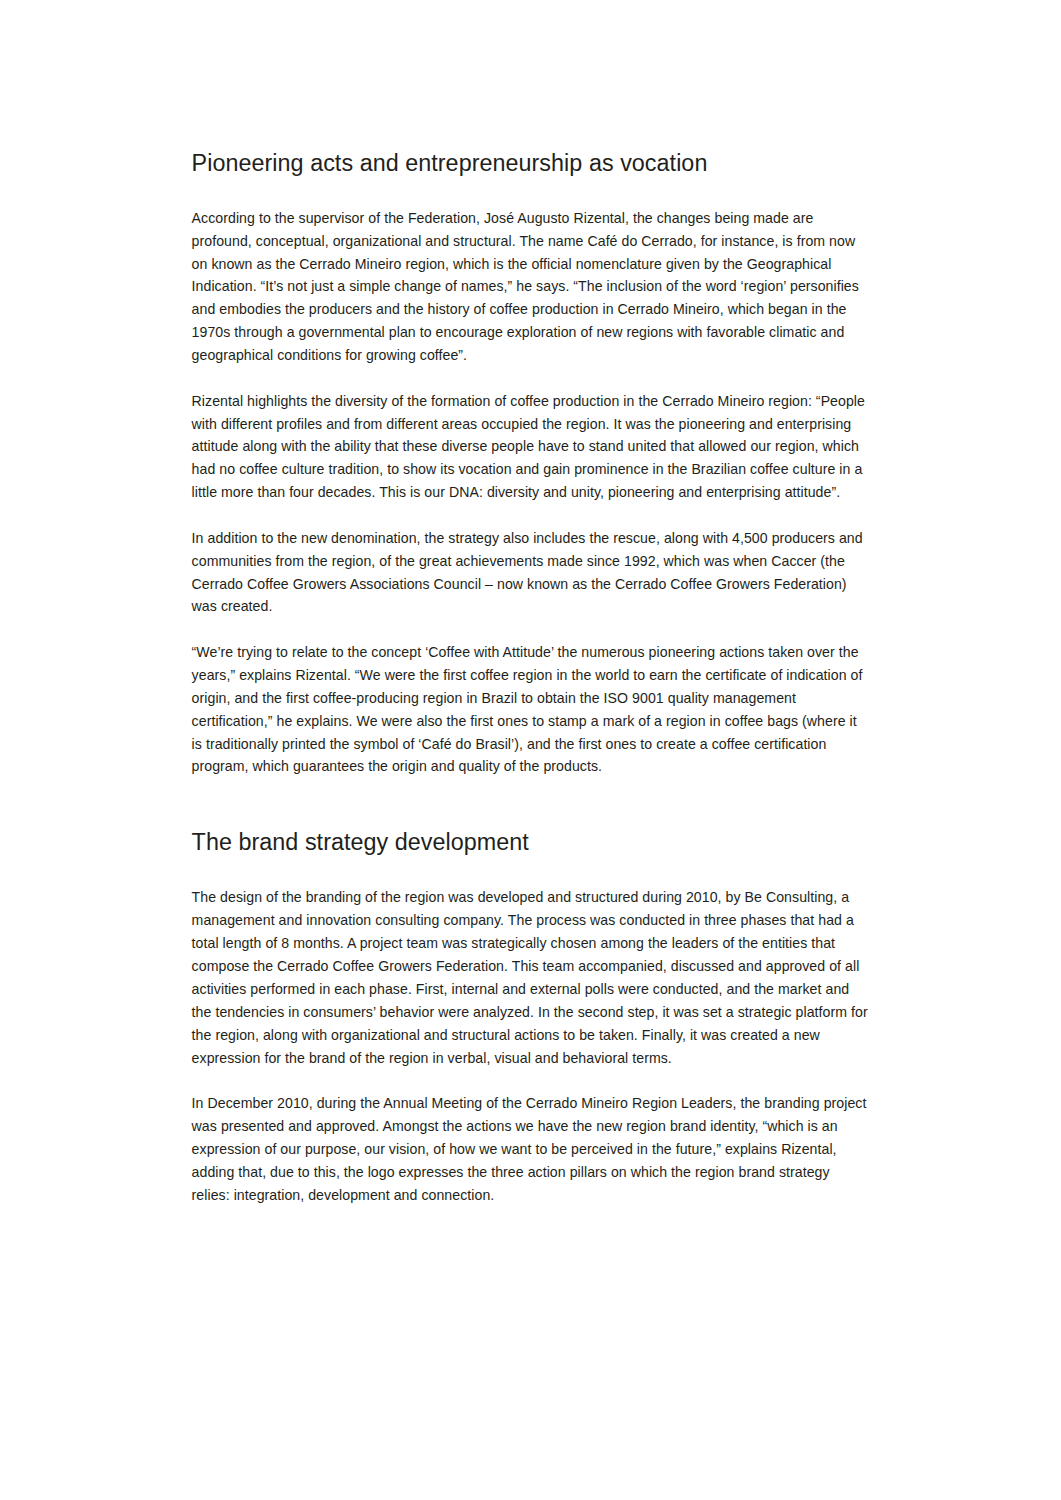Pioneering acts and entrepreneurship as vocation
According to the supervisor of the Federation, José Augusto Rizental, the changes being made are profound, conceptual, organizational and structural. The name Café do Cerrado, for instance, is from now on known as the Cerrado Mineiro region, which is the official nomenclature given by the Geographical Indication. “It’s not just a simple change of names,” he says. “The inclusion of the word ‘region’ personifies and embodies the producers and the history of coffee production in Cerrado Mineiro, which began in the 1970s through a governmental plan to encourage exploration of new regions with favorable climatic and geographical conditions for growing coffee”.
Rizental highlights the diversity of the formation of coffee production in the Cerrado Mineiro region: “People with different profiles and from different areas occupied the region. It was the pioneering and enterprising attitude along with the ability that these diverse people have to stand united that allowed our region, which had no coffee culture tradition, to show its vocation and gain prominence in the Brazilian coffee culture in a little more than four decades. This is our DNA: diversity and unity, pioneering and enterprising attitude”.
In addition to the new denomination, the strategy also includes the rescue, along with 4,500 producers and communities from the region, of the great achievements made since 1992, which was when Caccer (the Cerrado Coffee Growers Associations Council – now known as the Cerrado Coffee Growers Federation) was created.
“We’re trying to relate to the concept ‘Coffee with Attitude’ the numerous pioneering actions taken over the years,” explains Rizental. “We were the first coffee region in the world to earn the certificate of indication of origin, and the first coffee-producing region in Brazil to obtain the ISO 9001 quality management certification,” he explains. We were also the first ones to stamp a mark of a region in coffee bags (where it is traditionally printed the symbol of ‘Café do Brasil’), and the first ones to create a coffee certification program, which guarantees the origin and quality of the products.
The brand strategy development
The design of the branding of the region was developed and structured during 2010, by Be Consulting, a management and innovation consulting company. The process was conducted in three phases that had a total length of 8 months. A project team was strategically chosen among the leaders of the entities that compose the Cerrado Coffee Growers Federation. This team accompanied, discussed and approved of all activities performed in each phase. First, internal and external polls were conducted, and the market and the tendencies in consumers’ behavior were analyzed. In the second step, it was set a strategic platform for the region, along with organizational and structural actions to be taken. Finally, it was created a new expression for the brand of the region in verbal, visual and behavioral terms.
In December 2010, during the Annual Meeting of the Cerrado Mineiro Region Leaders, the branding project was presented and approved. Amongst the actions we have the new region brand identity, “which is an expression of our purpose, our vision, of how we want to be perceived in the future,” explains Rizental, adding that, due to this, the logo expresses the three action pillars on which the region brand strategy relies: integration, development and connection.